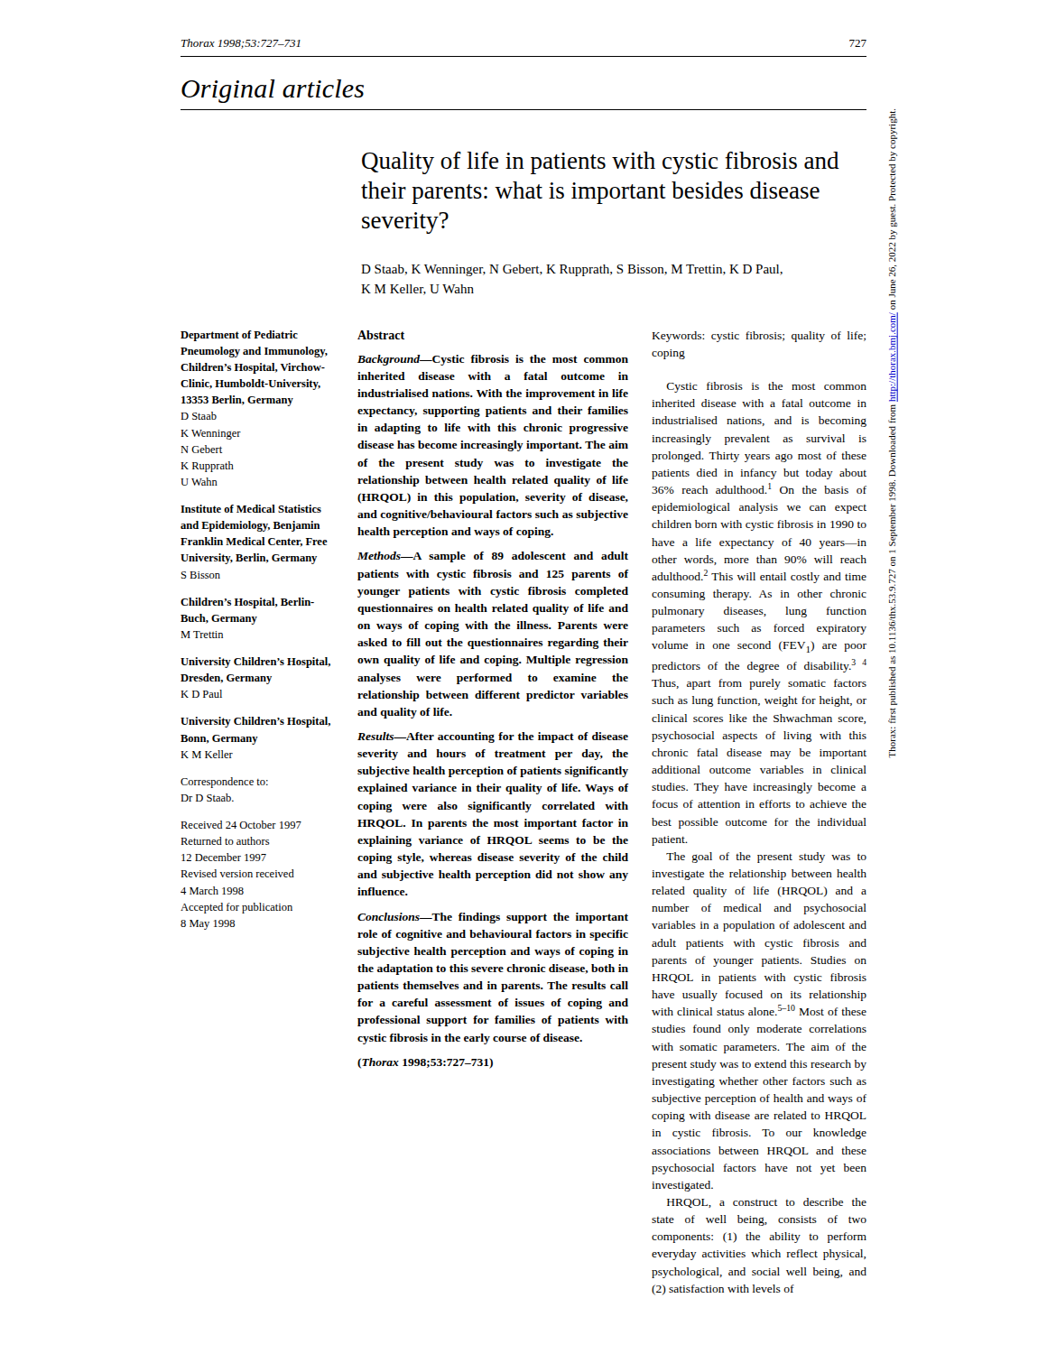Thorax 1998;53:727–731 727
Original articles
Quality of life in patients with cystic fibrosis and their parents: what is important besides disease severity?
D Staab, K Wenninger, N Gebert, K Rupprath, S Bisson, M Trettin, K D Paul,
K M Keller, U Wahn
Department of Pediatric Pneumology and Immunology, Children’s Hospital, Virchow-Clinic, Humboldt-University, 13353 Berlin, Germany
D Staab
K Wenninger
N Gebert
K Rupprath
U Wahn
Institute of Medical Statistics and Epidemiology, Benjamin Franklin Medical Center, Free University, Berlin, Germany
S Bisson
Children’s Hospital, Berlin-Buch, Germany
M Trettin
University Children’s Hospital, Dresden, Germany
K D Paul
University Children’s Hospital, Bonn, Germany
K M Keller
Correspondence to:
Dr D Staab.
Received 24 October 1997
Returned to authors
12 December 1997
Revised version received
4 March 1998
Accepted for publication
8 May 1998
Abstract
Background—Cystic fibrosis is the most common inherited disease with a fatal outcome in industrialised nations. With the improvement in life expectancy, supporting patients and their families in adapting to life with this chronic progressive disease has become increasingly important. The aim of the present study was to investigate the relationship between health related quality of life (HRQOL) in this population, severity of disease, and cognitive/behavioural factors such as subjective health perception and ways of coping.
Methods—A sample of 89 adolescent and adult patients with cystic fibrosis and 125 parents of younger patients with cystic fibrosis completed questionnaires on health related quality of life and on ways of coping with the illness. Parents were asked to fill out the questionnaires regarding their own quality of life and coping. Multiple regression analyses were performed to examine the relationship between different predictor variables and quality of life.
Results—After accounting for the impact of disease severity and hours of treatment per day, the subjective health perception of patients significantly explained variance in their quality of life. Ways of coping were also significantly correlated with HRQOL. In parents the most important factor in explaining variance of HRQOL seems to be the coping style, whereas disease severity of the child and subjective health perception did not show any influence.
Conclusions—The findings support the important role of cognitive and behavioural factors in specific subjective health perception and ways of coping in the adaptation to this severe chronic disease, both in patients themselves and in parents. The results call for a careful assessment of issues of coping and professional support for families of patients with cystic fibrosis in the early course of disease.
(Thorax 1998;53: 727–731)
Keywords: cystic fibrosis; quality of life; coping
Cystic fibrosis is the most common inherited disease with a fatal outcome in industrialised nations, and is becoming increasingly prevalent as survival is prolonged. Thirty years ago most of these patients died in infancy but today about 36% reach adulthood.1 On the basis of epidemiological analysis we can expect children born with cystic fibrosis in 1990 to have a life expectancy of 40 years—in other words, more than 90% will reach adulthood.2 This will entail costly and time consuming therapy. As in other chronic pulmonary diseases, lung function parameters such as forced expiratory volume in one second (FEV1) are poor predictors of the degree of disability.3 4 Thus, apart from purely somatic factors such as lung function, weight for height, or clinical scores like the Shwachman score, psychosocial aspects of living with this chronic fatal disease may be important additional outcome variables in clinical studies. They have increasingly become a focus of attention in efforts to achieve the best possible outcome for the individual patient.
The goal of the present study was to investigate the relationship between health related quality of life (HRQOL) and a number of medical and psychosocial variables in a population of adolescent and adult patients with cystic fibrosis and parents of younger patients. Studies on HRQOL in patients with cystic fibrosis have usually focused on its relationship with clinical status alone.5–10 Most of these studies found only moderate correlations with somatic parameters. The aim of the present study was to extend this research by investigating whether other factors such as subjective perception of health and ways of coping with disease are related to HRQOL in cystic fibrosis. To our knowledge associations between HRQOL and these psychosocial factors have not yet been investigated.
HRQOL, a construct to describe the state of well being, consists of two components: (1) the ability to perform everyday activities which reflect physical, psychological, and social well being, and (2) satisfaction with levels of
Thorax: first published as 10.1136/thx.53.9.727 on 1 September 1998. Downloaded from http://thorax.bmj.com/ on June 26, 2022 by guest. Protected by copyright.